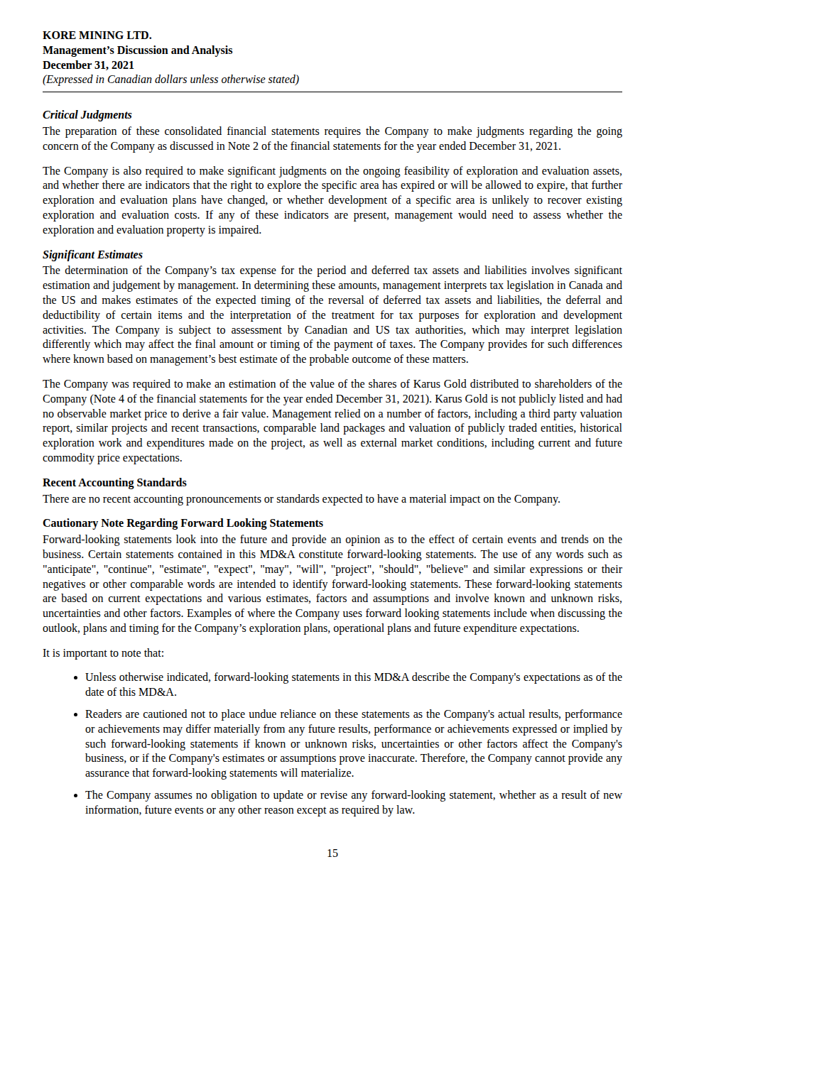KORE MINING LTD.
Management’s Discussion and Analysis
December 31, 2021
(Expressed in Canadian dollars unless otherwise stated)
Critical Judgments
The preparation of these consolidated financial statements requires the Company to make judgments regarding the going concern of the Company as discussed in Note 2 of the financial statements for the year ended December 31, 2021.
The Company is also required to make significant judgments on the ongoing feasibility of exploration and evaluation assets, and whether there are indicators that the right to explore the specific area has expired or will be allowed to expire, that further exploration and evaluation plans have changed, or whether development of a specific area is unlikely to recover existing exploration and evaluation costs. If any of these indicators are present, management would need to assess whether the exploration and evaluation property is impaired.
Significant Estimates
The determination of the Company’s tax expense for the period and deferred tax assets and liabilities involves significant estimation and judgement by management. In determining these amounts, management interprets tax legislation in Canada and the US and makes estimates of the expected timing of the reversal of deferred tax assets and liabilities, the deferral and deductibility of certain items and the interpretation of the treatment for tax purposes for exploration and development activities. The Company is subject to assessment by Canadian and US tax authorities, which may interpret legislation differently which may affect the final amount or timing of the payment of taxes. The Company provides for such differences where known based on management’s best estimate of the probable outcome of these matters.
The Company was required to make an estimation of the value of the shares of Karus Gold distributed to shareholders of the Company (Note 4 of the financial statements for the year ended December 31, 2021). Karus Gold is not publicly listed and had no observable market price to derive a fair value. Management relied on a number of factors, including a third party valuation report, similar projects and recent transactions, comparable land packages and valuation of publicly traded entities, historical exploration work and expenditures made on the project, as well as external market conditions, including current and future commodity price expectations.
Recent Accounting Standards
There are no recent accounting pronouncements or standards expected to have a material impact on the Company.
Cautionary Note Regarding Forward Looking Statements
Forward-looking statements look into the future and provide an opinion as to the effect of certain events and trends on the business. Certain statements contained in this MD&A constitute forward-looking statements. The use of any words such as "anticipate", "continue", "estimate", "expect", "may", "will", "project", "should", "believe" and similar expressions or their negatives or other comparable words are intended to identify forward-looking statements. These forward-looking statements are based on current expectations and various estimates, factors and assumptions and involve known and unknown risks, uncertainties and other factors. Examples of where the Company uses forward looking statements include when discussing the outlook, plans and timing for the Company’s exploration plans, operational plans and future expenditure expectations.
It is important to note that:
Unless otherwise indicated, forward-looking statements in this MD&A describe the Company's expectations as of the date of this MD&A.
Readers are cautioned not to place undue reliance on these statements as the Company's actual results, performance or achievements may differ materially from any future results, performance or achievements expressed or implied by such forward-looking statements if known or unknown risks, uncertainties or other factors affect the Company's business, or if the Company's estimates or assumptions prove inaccurate. Therefore, the Company cannot provide any assurance that forward-looking statements will materialize.
The Company assumes no obligation to update or revise any forward-looking statement, whether as a result of new information, future events or any other reason except as required by law.
15